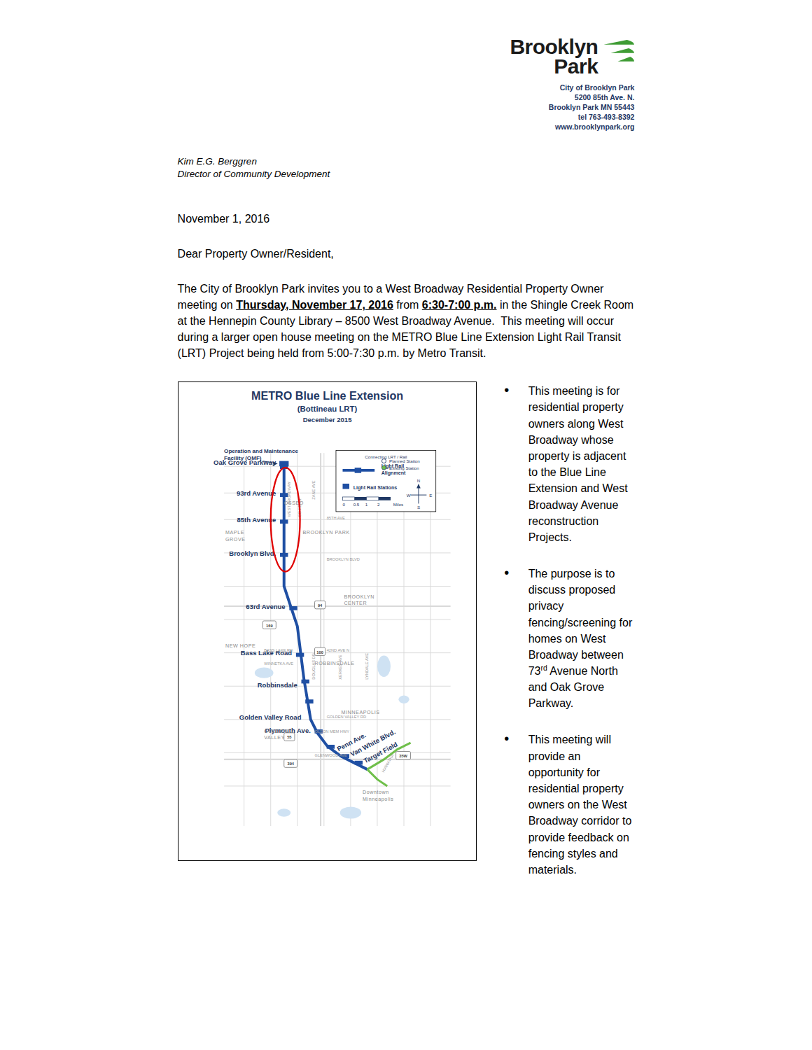BrooklynPark
City of Brooklyn Park
5200 85th Ave. N.
Brooklyn Park MN 55443
tel 763-493-8392
www.brooklynpark.org
Kim E.G. Berggren
Director of Community Development
November 1, 2016
Dear Property Owner/Resident,
The City of Brooklyn Park invites you to a West Broadway Residential Property Owner meeting on Thursday, November 17, 2016 from 6:30-7:00 p.m. in the Shingle Creek Room at the Hennepin County Library – 8500 West Broadway Avenue. This meeting will occur during a larger open house meeting on the METRO Blue Line Extension Light Rail Transit (LRT) Project being held from 5:00-7:30 p.m. by Metro Transit.
METRO Blue Line Extension (Bottineau LRT) December 2015 Operation and Maintenance Facility (OMF) Oak Grove Parkway 93rd Avenue 85th Avenue Brooklyn Blvd. 63rd Avenue Bass Lake Road Robbinsdale Golden Valley Road Plymouth Ave. Penn Ave. Van White Blvd. Target Field OSSEO MAPLE GROVE BROOKLYN PARK BROOKLYN CENTER NEW HOPE ROBBINSDALE MINNEAPOLIS GOLDEN VALLEY Downtown Minneapolis WEST BROADWAY CO RD 81 ZANE AVE 85TH AVE BROOKLYN BLVD BASS LAKE RD 42ND AVE N WINNETKA AVE DOUGLAS DR XERXES AVE LYNDALE AVE GOLDEN VALLEY RD OLSON MEM HWY GLENWOOD AVE HIAWATHA 94 169 100 55 394 35W 610 Connecting LRT / Rail Light Rail Alignment Planned Station Existing Station Light Rail Stations 0 0.5 1 2 Miles N E W S
This meeting is for residential property owners along West Broadway whose property is adjacent to the Blue Line Extension and West Broadway Avenue reconstruction Projects.
The purpose is to discuss proposed privacy fencing/screening for homes on West Broadway between 73rd Avenue North and Oak Grove Parkway.
This meeting will provide an opportunity for residential property owners on the West Broadway corridor to provide feedback on fencing styles and materials.